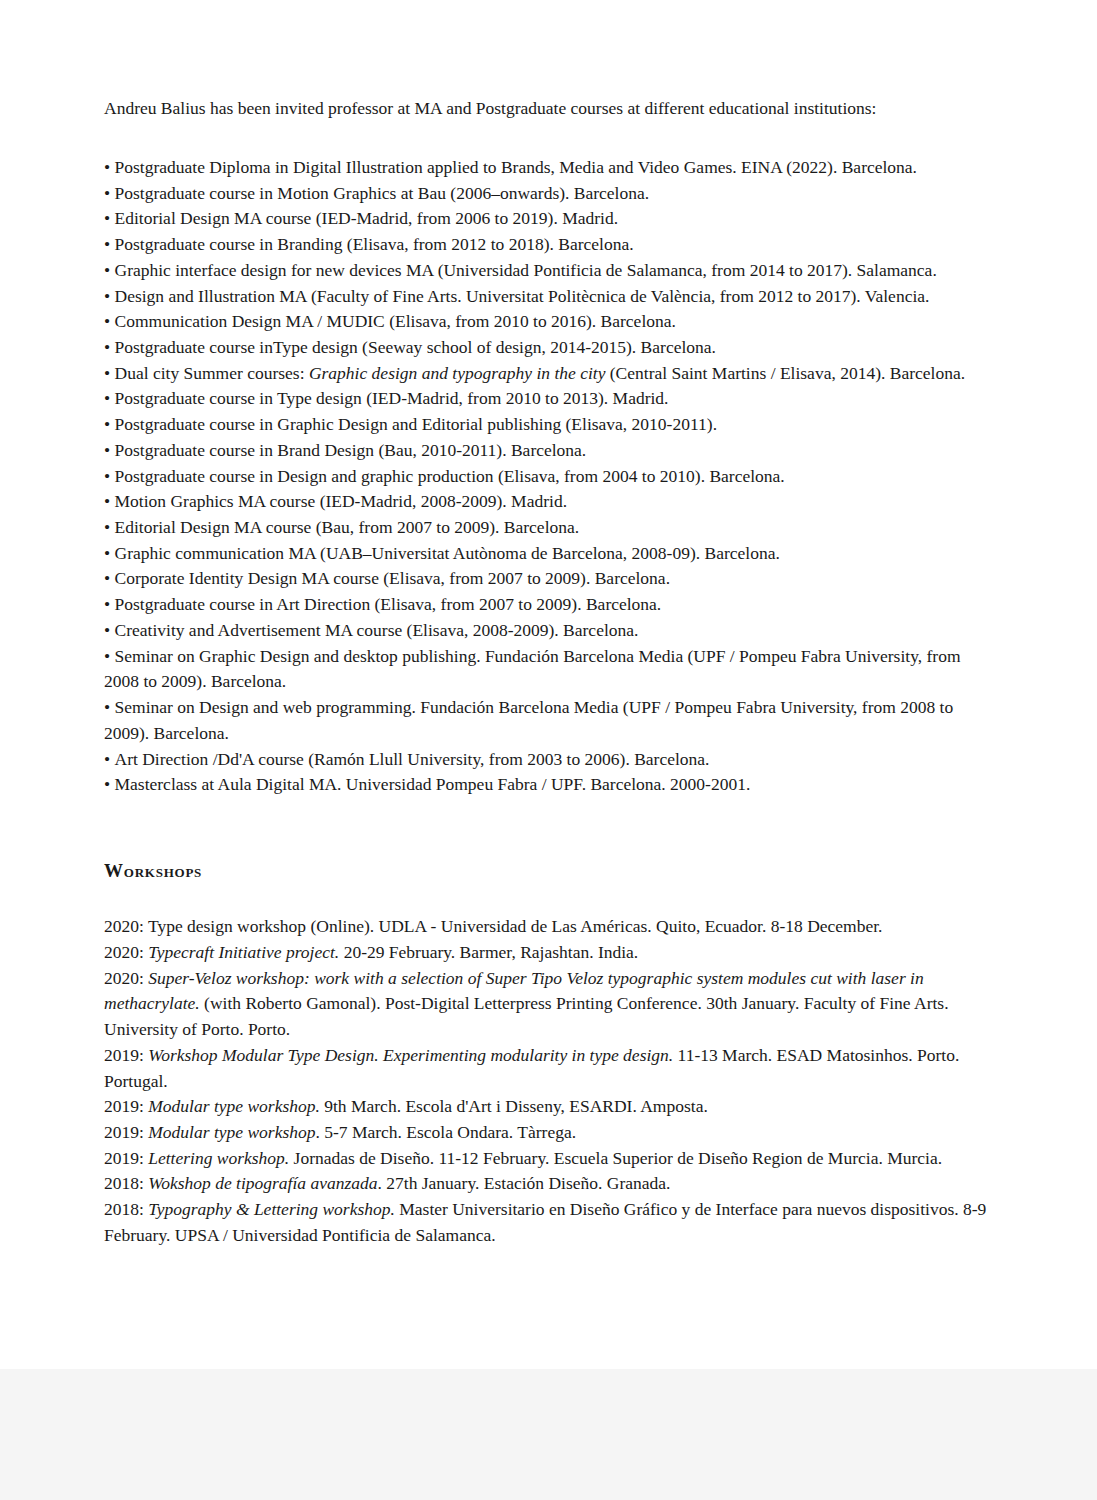Andreu Balius has been invited professor at MA and Postgraduate courses at different educational institutions:
Postgraduate Diploma in Digital Illustration applied to Brands, Media and Video Games. EINA (2022). Barcelona.
Postgraduate course in Motion Graphics at Bau (2006–onwards). Barcelona.
Editorial Design MA course (IED-Madrid, from 2006 to 2019). Madrid.
Postgraduate course in Branding (Elisava, from 2012 to 2018). Barcelona.
Graphic interface design for new devices MA (Universidad Pontificia de Salamanca, from 2014 to 2017). Salamanca.
Design and Illustration MA (Faculty of Fine Arts. Universitat Politècnica de València, from 2012 to 2017). Valencia.
Communication Design MA / MUDIC (Elisava, from 2010 to 2016). Barcelona.
Postgraduate course inType design (Seeway school of design, 2014-2015). Barcelona.
Dual city Summer courses: Graphic design and typography in the city (Central Saint Martins / Elisava, 2014). Barcelona.
Postgraduate course in Type design (IED-Madrid, from 2010 to 2013). Madrid.
Postgraduate course in Graphic Design and Editorial publishing (Elisava, 2010-2011).
Postgraduate course in Brand Design (Bau, 2010-2011). Barcelona.
Postgraduate course in Design and graphic production (Elisava, from 2004 to 2010). Barcelona.
Motion Graphics MA course (IED-Madrid, 2008-2009). Madrid.
Editorial Design MA course (Bau, from 2007 to 2009). Barcelona.
Graphic communication MA (UAB–Universitat Autònoma de Barcelona, 2008-09). Barcelona.
Corporate Identity Design MA course (Elisava, from 2007 to 2009). Barcelona.
Postgraduate course in Art Direction (Elisava, from 2007 to 2009). Barcelona.
Creativity and Advertisement MA course (Elisava, 2008-2009). Barcelona.
Seminar on Graphic Design and desktop publishing. Fundación Barcelona Media (UPF / Pompeu Fabra University, from 2008 to 2009). Barcelona.
Seminar on Design and web programming. Fundación Barcelona Media (UPF / Pompeu Fabra University, from 2008 to 2009). Barcelona.
Art Direction /Dd'A course (Ramón Llull University, from 2003 to 2006). Barcelona.
Masterclass at Aula Digital MA. Universidad Pompeu Fabra / UPF. Barcelona. 2000-2001.
Workshops
2020: Type design workshop (Online). UDLA - Universidad de Las Américas. Quito, Ecuador. 8-18 December.
2020: Typecraft Initiative project. 20-29 February. Barmer, Rajashtan. India.
2020: Super-Veloz workshop: work with a selection of Super Tipo Veloz typographic system modules cut with laser in methacrylate. (with Roberto Gamonal). Post-Digital Letterpress Printing Conference. 30th January. Faculty of Fine Arts. University of Porto. Porto.
2019: Workshop Modular Type Design. Experimenting modularity in type design. 11-13 March. ESAD Matosinhos. Porto. Portugal.
2019: Modular type workshop. 9th March. Escola d'Art i Disseny, ESARDI. Amposta.
2019: Modular type workshop. 5-7 March. Escola Ondara. Tàrrega.
2019: Lettering workshop. Jornadas de Diseño. 11-12 February. Escuela Superior de Diseño Region de Murcia. Murcia.
2018: Wokshop de tipografía avanzada. 27th January. Estación Diseño. Granada.
2018: Typography & Lettering workshop. Master Universitario en Diseño Gráfico y de Interface para nuevos dispositivos. 8-9 February. UPSA / Universidad Pontificia de Salamanca.